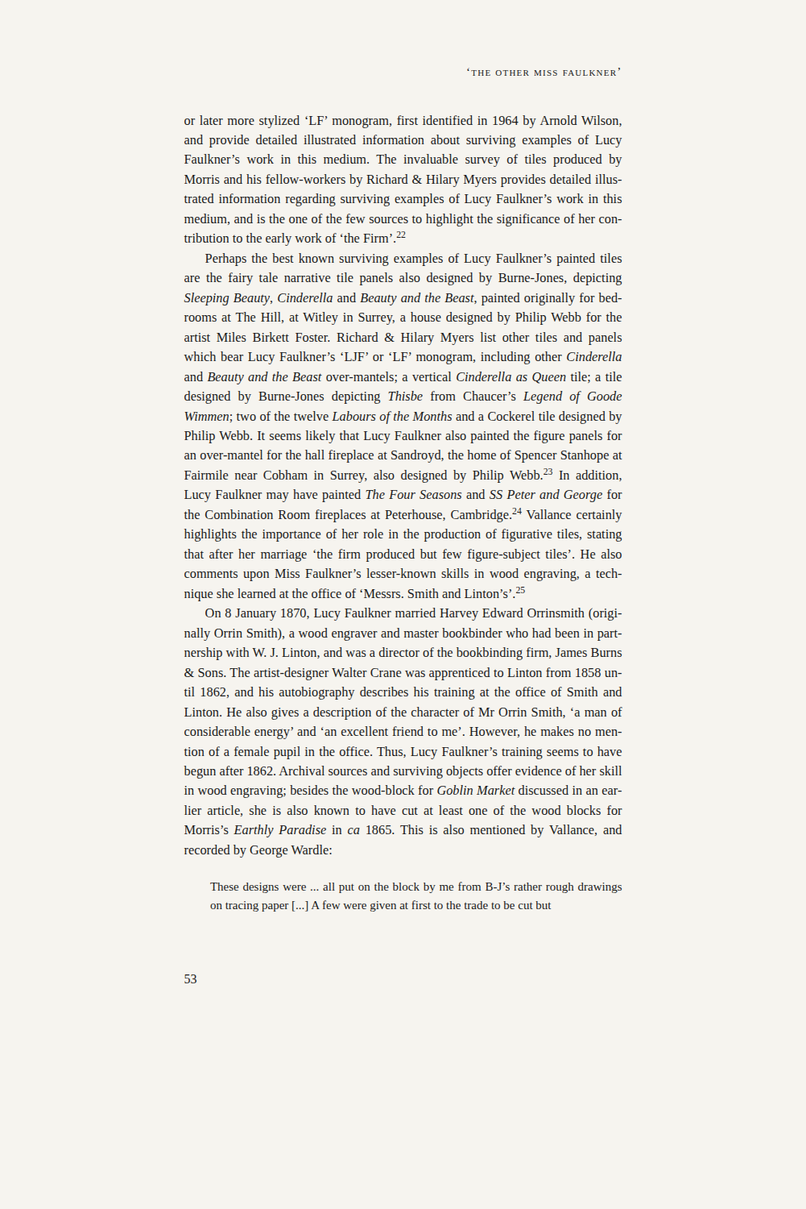‘the other miss faulkner’
or later more stylized ‘LF’ monogram, first identified in 1964 by Arnold Wilson, and provide detailed illustrated information about surviving examples of Lucy Faulkner’s work in this medium. The invaluable survey of tiles produced by Morris and his fellow-workers by Richard & Hilary Myers provides detailed illustrated information regarding surviving examples of Lucy Faulkner’s work in this medium, and is the one of the few sources to highlight the significance of her contribution to the early work of ‘the Firm’.22
Perhaps the best known surviving examples of Lucy Faulkner’s painted tiles are the fairy tale narrative tile panels also designed by Burne-Jones, depicting Sleeping Beauty, Cinderella and Beauty and the Beast, painted originally for bedrooms at The Hill, at Witley in Surrey, a house designed by Philip Webb for the artist Miles Birkett Foster. Richard & Hilary Myers list other tiles and panels which bear Lucy Faulkner’s ‘LJF’ or ‘LF’ monogram, including other Cinderella and Beauty and the Beast over-mantels; a vertical Cinderella as Queen tile; a tile designed by Burne-Jones depicting Thisbe from Chaucer’s Legend of Goode Wimmen; two of the twelve Labours of the Months and a Cockerel tile designed by Philip Webb. It seems likely that Lucy Faulkner also painted the figure panels for an over-mantel for the hall fireplace at Sandroyd, the home of Spencer Stanhope at Fairmile near Cobham in Surrey, also designed by Philip Webb.23 In addition, Lucy Faulkner may have painted The Four Seasons and SS Peter and George for the Combination Room fireplaces at Peterhouse, Cambridge.24 Vallance certainly highlights the importance of her role in the production of figurative tiles, stating that after her marriage ‘the firm produced but few figure-subject tiles’. He also comments upon Miss Faulkner’s lesser-known skills in wood engraving, a technique she learned at the office of ‘Messrs. Smith and Linton’s’.25
On 8 January 1870, Lucy Faulkner married Harvey Edward Orrinsmith (originally Orrin Smith), a wood engraver and master bookbinder who had been in partnership with W. J. Linton, and was a director of the bookbinding firm, James Burns & Sons. The artist-designer Walter Crane was apprenticed to Linton from 1858 until 1862, and his autobiography describes his training at the office of Smith and Linton. He also gives a description of the character of Mr Orrin Smith, ‘a man of considerable energy’ and ‘an excellent friend to me’. However, he makes no mention of a female pupil in the office. Thus, Lucy Faulkner’s training seems to have begun after 1862. Archival sources and surviving objects offer evidence of her skill in wood engraving; besides the wood-block for Goblin Market discussed in an earlier article, she is also known to have cut at least one of the wood blocks for Morris’s Earthly Paradise in ca 1865. This is also mentioned by Vallance, and recorded by George Wardle:
These designs were ... all put on the block by me from B-J’s rather rough drawings on tracing paper [...] A few were given at first to the trade to be cut but
53